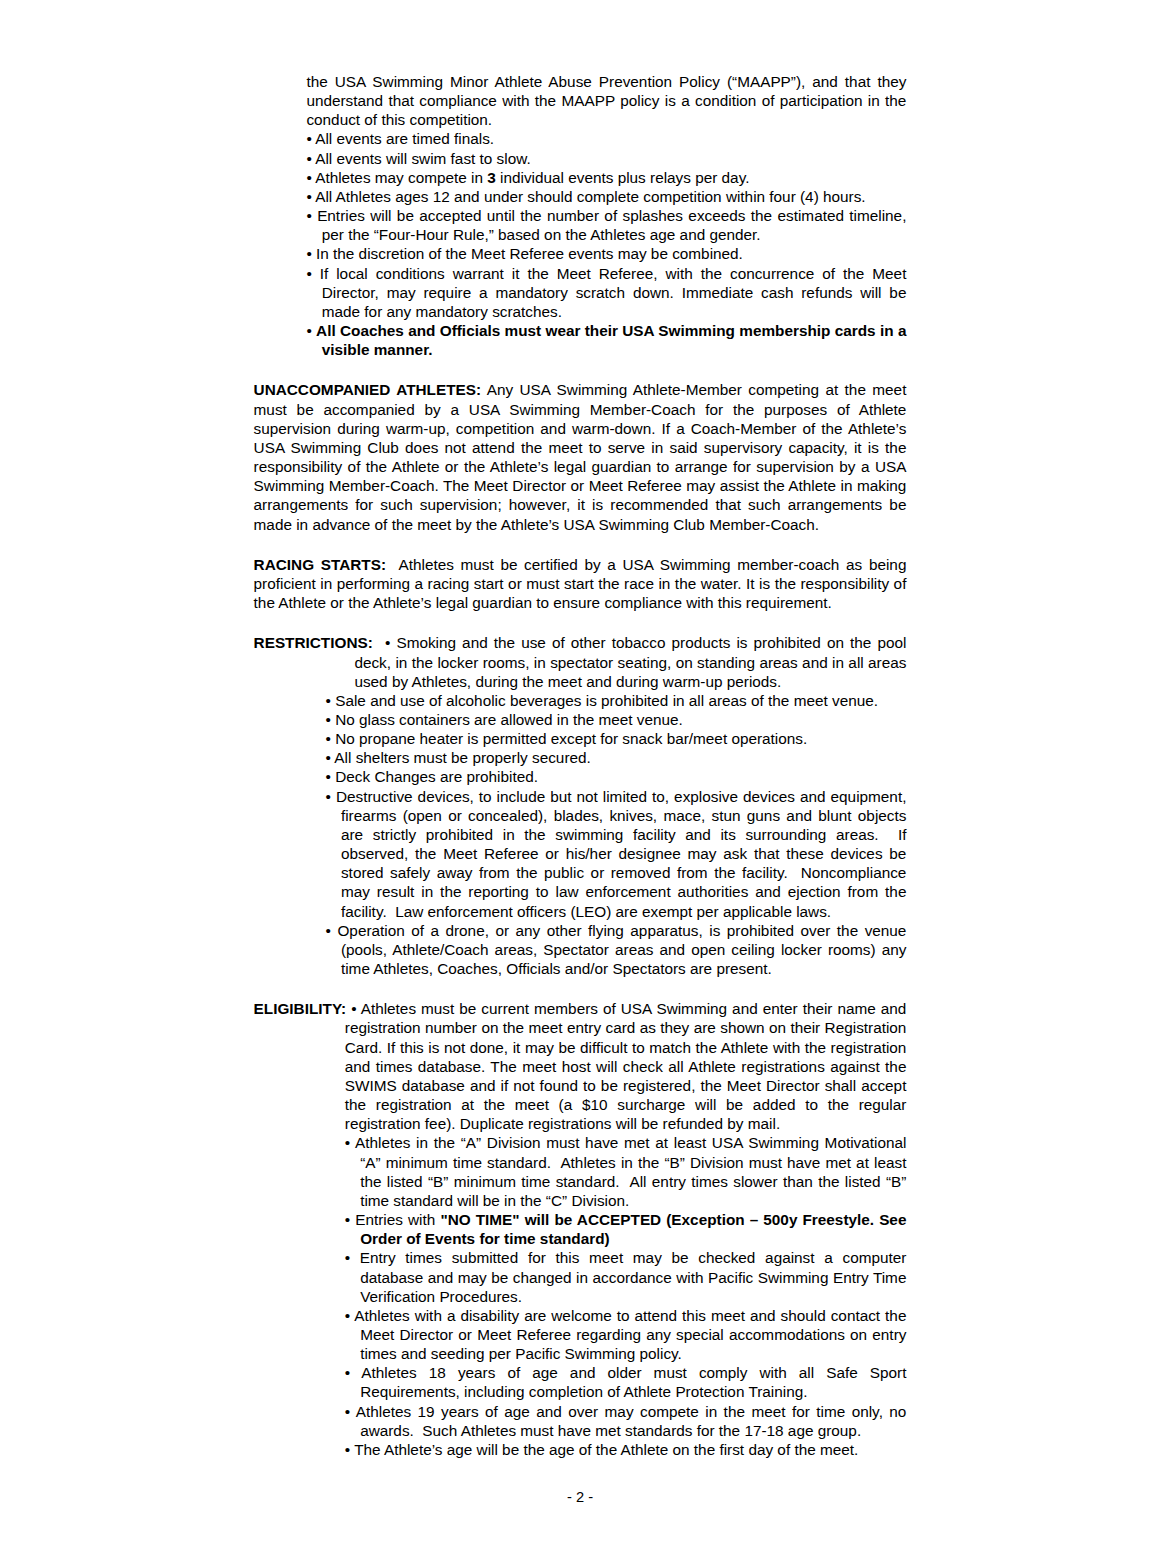the USA Swimming Minor Athlete Abuse Prevention Policy (“MAAPP”), and that they understand that compliance with the MAAPP policy is a condition of participation in the conduct of this competition.
• All events are timed finals.
• All events will swim fast to slow.
• Athletes may compete in 3 individual events plus relays per day.
• All Athletes ages 12 and under should complete competition within four (4) hours.
• Entries will be accepted until the number of splashes exceeds the estimated timeline, per the “Four-Hour Rule,” based on the Athletes age and gender.
• In the discretion of the Meet Referee events may be combined.
• If local conditions warrant it the Meet Referee, with the concurrence of the Meet Director, may require a mandatory scratch down. Immediate cash refunds will be made for any mandatory scratches.
• All Coaches and Officials must wear their USA Swimming membership cards in a visible manner.
UNACCOMPANIED ATHLETES: Any USA Swimming Athlete-Member competing at the meet must be accompanied by a USA Swimming Member-Coach for the purposes of Athlete supervision during warm-up, competition and warm-down. If a Coach-Member of the Athlete’s USA Swimming Club does not attend the meet to serve in said supervisory capacity, it is the responsibility of the Athlete or the Athlete’s legal guardian to arrange for supervision by a USA Swimming Member-Coach. The Meet Director or Meet Referee may assist the Athlete in making arrangements for such supervision; however, it is recommended that such arrangements be made in advance of the meet by the Athlete’s USA Swimming Club Member-Coach.
RACING STARTS: Athletes must be certified by a USA Swimming member-coach as being proficient in performing a racing start or must start the race in the water. It is the responsibility of the Athlete or the Athlete’s legal guardian to ensure compliance with this requirement.
RESTRICTIONS: • Smoking and the use of other tobacco products is prohibited on the pool deck, in the locker rooms, in spectator seating, on standing areas and in all areas used by Athletes, during the meet and during warm-up periods.
• Sale and use of alcoholic beverages is prohibited in all areas of the meet venue.
• No glass containers are allowed in the meet venue.
• No propane heater is permitted except for snack bar/meet operations.
• All shelters must be properly secured.
• Deck Changes are prohibited.
• Destructive devices, to include but not limited to, explosive devices and equipment, firearms (open or concealed), blades, knives, mace, stun guns and blunt objects are strictly prohibited in the swimming facility and its surrounding areas. If observed, the Meet Referee or his/her designee may ask that these devices be stored safely away from the public or removed from the facility. Noncompliance may result in the reporting to law enforcement authorities and ejection from the facility. Law enforcement officers (LEO) are exempt per applicable laws.
• Operation of a drone, or any other flying apparatus, is prohibited over the venue (pools, Athlete/Coach areas, Spectator areas and open ceiling locker rooms) any time Athletes, Coaches, Officials and/or Spectators are present.
ELIGIBILITY: • Athletes must be current members of USA Swimming and enter their name and registration number on the meet entry card as they are shown on their Registration Card. If this is not done, it may be difficult to match the Athlete with the registration and times database. The meet host will check all Athlete registrations against the SWIMS database and if not found to be registered, the Meet Director shall accept the registration at the meet (a $10 surcharge will be added to the regular registration fee). Duplicate registrations will be refunded by mail.
• Athletes in the “A” Division must have met at least USA Swimming Motivational “A” minimum time standard. Athletes in the “B” Division must have met at least the listed “B” minimum time standard. All entry times slower than the listed “B” time standard will be in the “C” Division.
• Entries with "NO TIME" will be ACCEPTED (Exception – 500y Freestyle. See Order of Events for time standard)
• Entry times submitted for this meet may be checked against a computer database and may be changed in accordance with Pacific Swimming Entry Time Verification Procedures.
• Athletes with a disability are welcome to attend this meet and should contact the Meet Director or Meet Referee regarding any special accommodations on entry times and seeding per Pacific Swimming policy.
• Athletes 18 years of age and older must comply with all Safe Sport Requirements, including completion of Athlete Protection Training.
• Athletes 19 years of age and over may compete in the meet for time only, no awards. Such Athletes must have met standards for the 17-18 age group.
• The Athlete’s age will be the age of the Athlete on the first day of the meet.
- 2 -